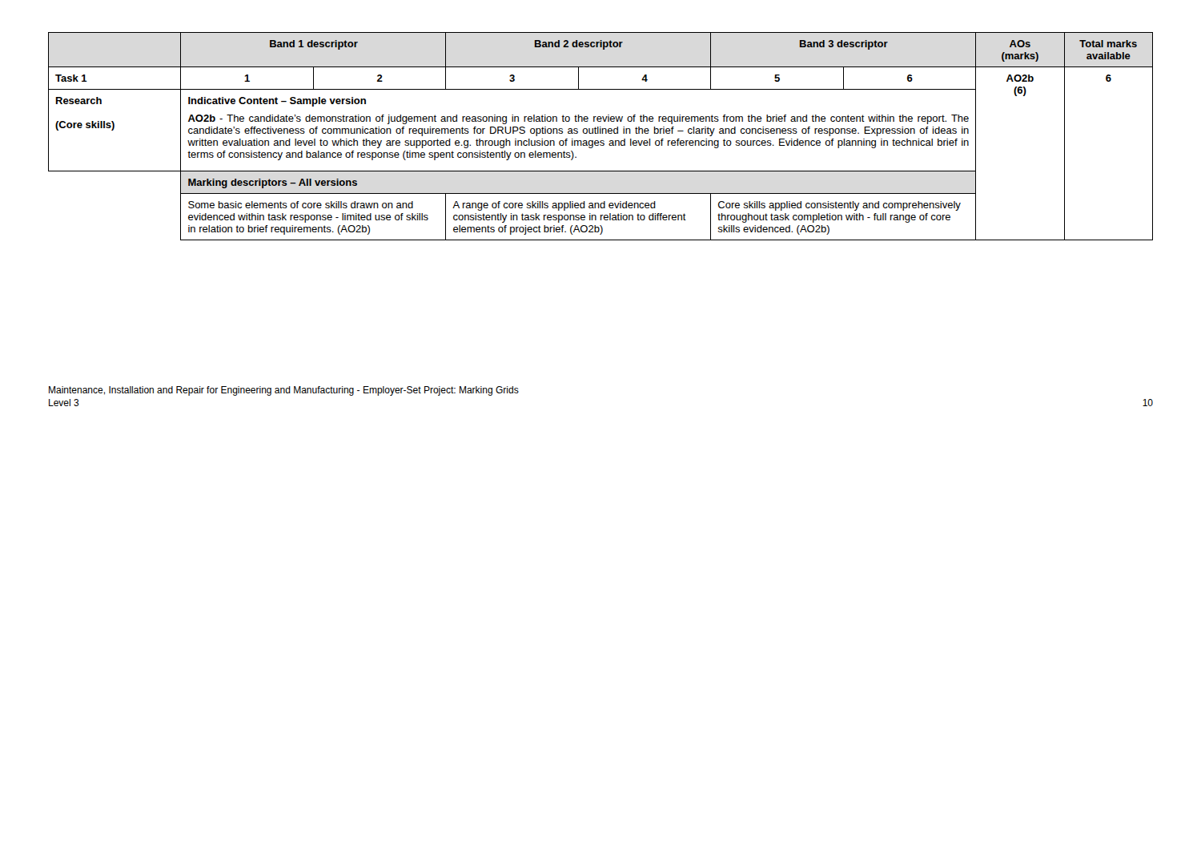| | Band 1 descriptor | Band 2 descriptor | Band 3 descriptor | AOs (marks) | Total marks available |
| Task 1 | 1 | 2 | 3 | 4 | 5 | 6 | AO2b (6) | 6 |
| Research (Core skills) | Indicative Content – Sample version AO2b - The candidate’s demonstration of judgement and reasoning in relation to the review of the requirements from the brief and the content within the report. The candidate’s effectiveness of communication of requirements for DRUPS options as outlined in the brief – clarity and conciseness of response. Expression of ideas in written evaluation and level to which they are supported e.g. through inclusion of images and level of referencing to sources. Evidence of planning in technical brief in terms of consistency and balance of response (time spent consistently on elements). |
| | Marking descriptors – All versions |
| | Some basic elements of core skills drawn on and evidenced within task response - limited use of skills in relation to brief requirements. (AO2b) | A range of core skills applied and evidenced consistently in task response in relation to different elements of project brief. (AO2b) | Core skills applied consistently and comprehensively throughout task completion with - full range of core skills evidenced. (AO2b) |
Maintenance, Installation and Repair for Engineering and Manufacturing - Employer-Set Project: Marking Grids
Level 310